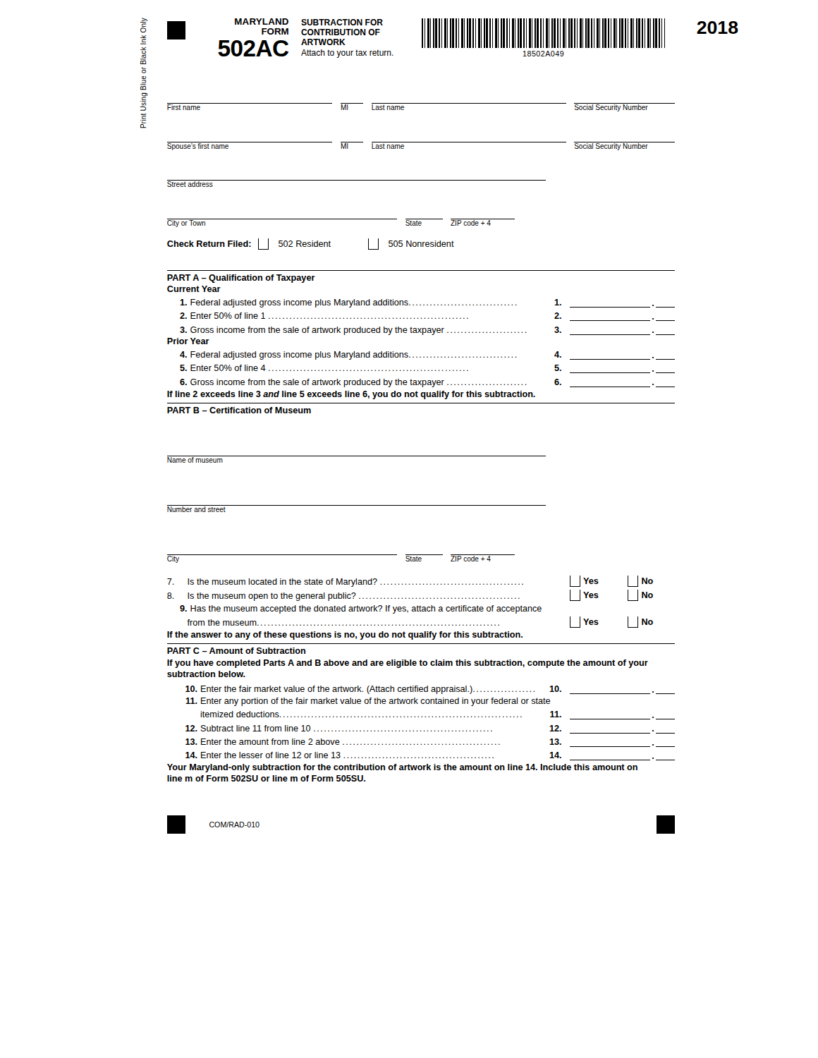Print Using Blue or Black Ink Only
MARYLAND
FORM
502AC
SUBTRACTION FOR
CONTRIBUTION OF
ARTWORK
Attach to your tax return.
18502A049
2018
First name
MI
Last name
Social Security Number
Spouse’s first name
MI
Last name
Social Security Number
Street address
City or Town
State
ZIP code + 4
Check Return Filed: 502 Resident 505 Nonresident
PART A – Qualification of Taxpayer
Current Year
1.
Federal adjusted gross income plus Maryland additions...............................
1.
.
2.
Enter 50% of line 1 .........................................................
2.
.
3.
Gross income from the sale of artwork produced by the taxpayer .......................
3.
.
Prior Year
4.
Federal adjusted gross income plus Maryland additions...............................
4.
.
5.
Enter 50% of line 4 .........................................................
5.
.
6.
Gross income from the sale of artwork produced by the taxpayer .......................
6.
.
If line 2 exceeds line 3 and line 5 exceeds line 6, you do not qualify for this subtraction.
PART B – Certification of Museum
Name of museum
Number and street
City
State
ZIP code + 4
7.
Is the museum located in the state of Maryland? .........................................
Yes No
8.
Is the museum open to the general public? ..............................................
Yes No
9.
Has the museum accepted the donated artwork? If yes, attach a certificate of acceptance
from the museum.....................................................................
Yes No
If the answer to any of these questions is no, you do not qualify for this subtraction.
PART C – Amount of Subtraction
If you have completed Parts A and B above and are eligible to claim this subtraction, compute the amount of your
subtraction below.
10.
Enter the fair market value of the artwork. (Attach certified appraisal.)..................
10.
.
11.
Enter any portion of the fair market value of the artwork contained in your federal or state
itemized deductions.....................................................................
11.
.
12.
Subtract line 11 from line 10 ...................................................
12.
.
13.
Enter the amount from line 2 above .............................................
13.
.
14.
Enter the lesser of line 12 or line 13 ...........................................
14.
.
Your Maryland-only subtraction for the contribution of artwork is the amount on line 14. Include this amount on
line m of Form 502SU or line m of Form 505SU.
COM/RAD-010